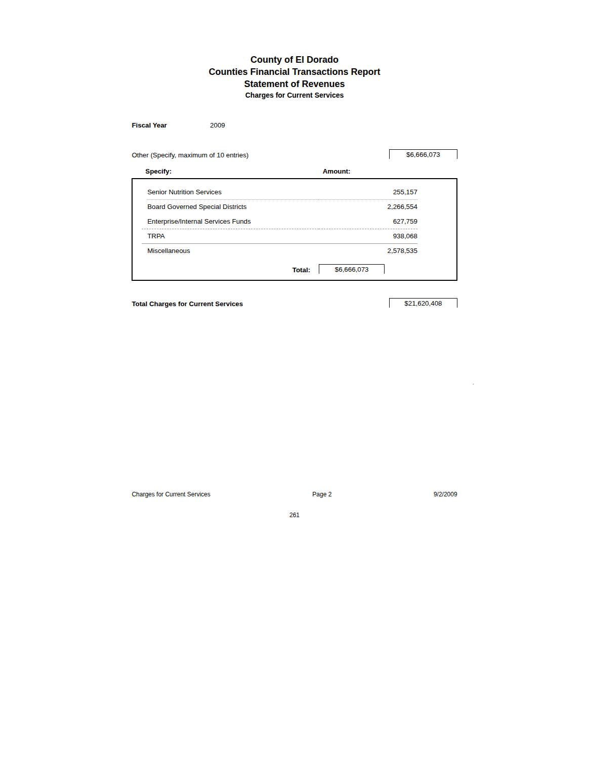County of El Dorado
Counties Financial Transactions Report
Statement of Revenues
Charges for Current Services
Fiscal Year 2009
Other (Specify, maximum of 10 entries)
$6,666,073
Specify:
Amount:
| Senior Nutrition Services | 255,157 |
| Board Governed Special Districts | 2,266,554 |
| Enterprise/Internal Services Funds | 627,759 |
| TRPA | 938,068 |
| Miscellaneous | 2,578,535 |
| Total: | $6,666,073 |
Total Charges for Current Services
$21,620,408
.
Charges for Current Services
Page 2
9/2/2009
261